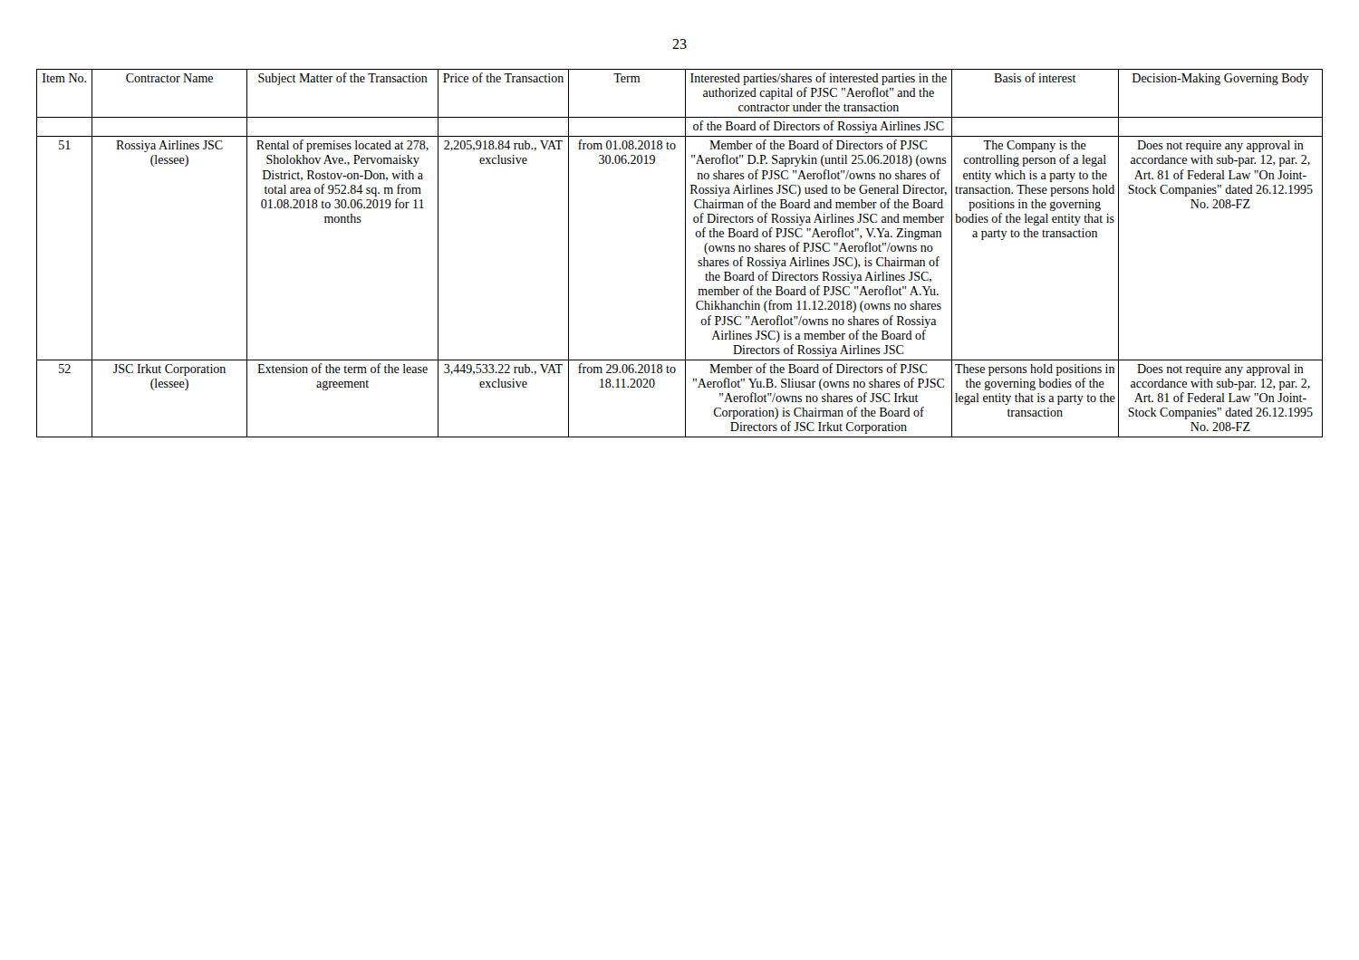23
| Item No. | Contractor Name | Subject Matter of the Transaction | Price of the Transaction | Term | Interested parties/shares of interested parties in the authorized capital of PJSC "Aeroflot" and the contractor under the transaction | Basis of interest | Decision-Making Governing Body |
| --- | --- | --- | --- | --- | --- | --- | --- |
| | | | | | of the Board of Directors of Rossiya Airlines JSC | | |
| 51 | Rossiya Airlines JSC (lessee) | Rental of premises located at 278, Sholokhov Ave., Pervomaisky District, Rostov-on-Don, with a total area of 952.84 sq. m from 01.08.2018 to 30.06.2019 for 11 months | 2,205,918.84 rub., VAT exclusive | from 01.08.2018 to 30.06.2019 | Member of the Board of Directors of PJSC "Aeroflot" D.P. Saprykin (until 25.06.2018) (owns no shares of PJSC "Aeroflot"/owns no shares of Rossiya Airlines JSC) used to be General Director, Chairman of the Board and member of the Board of Directors of Rossiya Airlines JSC and member of the Board of PJSC "Aeroflot", V.Ya. Zingman (owns no shares of PJSC "Aeroflot"/owns no shares of Rossiya Airlines JSC), is Chairman of the Board of Directors Rossiya Airlines JSC, member of the Board of PJSC "Aeroflot" A.Yu. Chikhanchin (from 11.12.2018) (owns no shares of PJSC "Aeroflot"/owns no shares of Rossiya Airlines JSC) is a member of the Board of Directors of Rossiya Airlines JSC | The Company is the controlling person of a legal entity which is a party to the transaction. These persons hold positions in the governing bodies of the legal entity that is a party to the transaction | Does not require any approval in accordance with sub-par. 12, par. 2, Art. 81 of Federal Law "On Joint-Stock Companies" dated 26.12.1995 No. 208-FZ |
| 52 | JSC Irkut Corporation (lessee) | Extension of the term of the lease agreement | 3,449,533.22 rub., VAT exclusive | from 29.06.2018 to 18.11.2020 | Member of the Board of Directors of PJSC "Aeroflot" Yu.B. Sliusar (owns no shares of PJSC "Aeroflot"/owns no shares of JSC Irkut Corporation) is Chairman of the Board of Directors of JSC Irkut Corporation | These persons hold positions in the governing bodies of the legal entity that is a party to the transaction | Does not require any approval in accordance with sub-par. 12, par. 2, Art. 81 of Federal Law "On Joint-Stock Companies" dated 26.12.1995 No. 208-FZ |